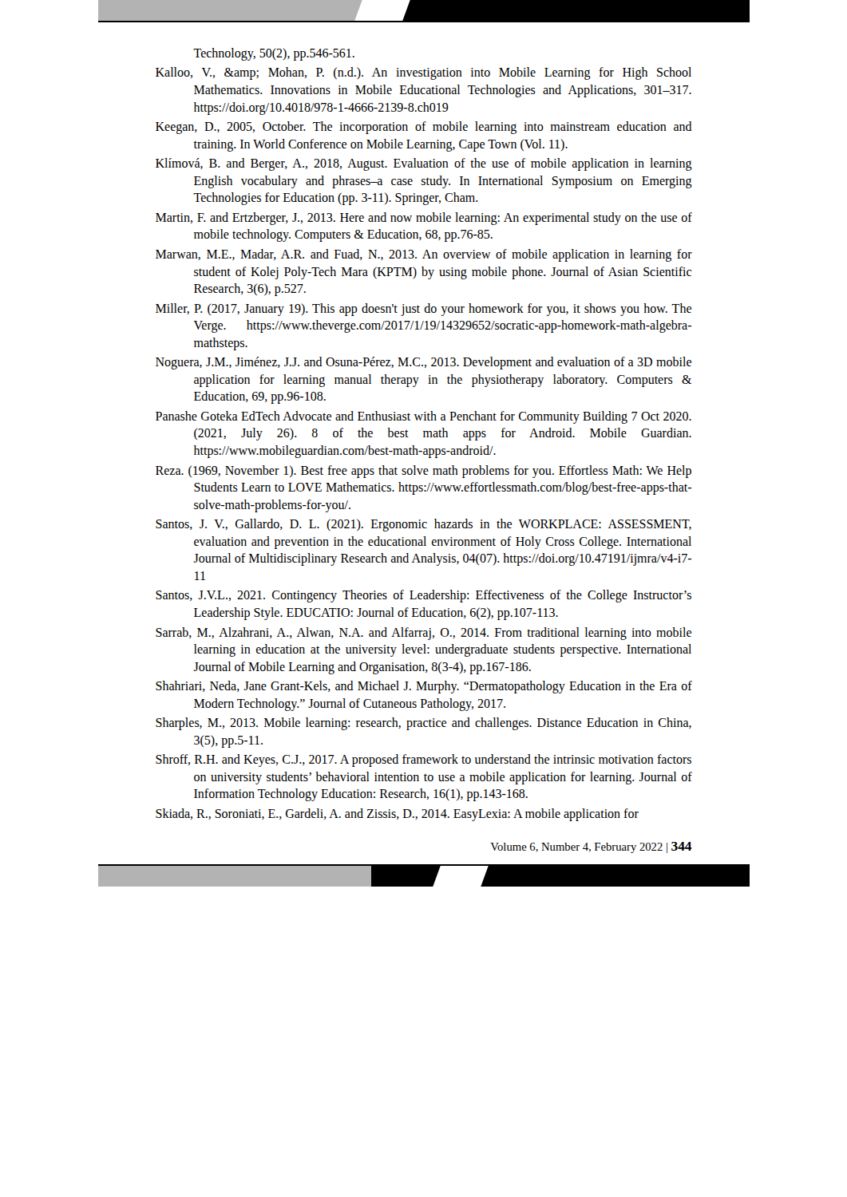Technology, 50(2), pp.546-561.
Kalloo, V., &amp; Mohan, P. (n.d.). An investigation into Mobile Learning for High School Mathematics. Innovations in Mobile Educational Technologies and Applications, 301–317. https://doi.org/10.4018/978-1-4666-2139-8.ch019
Keegan, D., 2005, October. The incorporation of mobile learning into mainstream education and training. In World Conference on Mobile Learning, Cape Town (Vol. 11).
Klímová, B. and Berger, A., 2018, August. Evaluation of the use of mobile application in learning English vocabulary and phrases–a case study. In International Symposium on Emerging Technologies for Education (pp. 3-11). Springer, Cham.
Martin, F. and Ertzberger, J., 2013. Here and now mobile learning: An experimental study on the use of mobile technology. Computers & Education, 68, pp.76-85.
Marwan, M.E., Madar, A.R. and Fuad, N., 2013. An overview of mobile application in learning for student of Kolej Poly-Tech Mara (KPTM) by using mobile phone. Journal of Asian Scientific Research, 3(6), p.527.
Miller, P. (2017, January 19). This app doesn't just do your homework for you, it shows you how. The Verge. https://www.theverge.com/2017/1/19/14329652/socratic-app-homework-math-algebra-mathsteps.
Noguera, J.M., Jiménez, J.J. and Osuna-Pérez, M.C., 2013. Development and evaluation of a 3D mobile application for learning manual therapy in the physiotherapy laboratory. Computers & Education, 69, pp.96-108.
Panashe Goteka EdTech Advocate and Enthusiast with a Penchant for Community Building 7 Oct 2020. (2021, July 26). 8 of the best math apps for Android. Mobile Guardian. https://www.mobileguardian.com/best-math-apps-android/.
Reza. (1969, November 1). Best free apps that solve math problems for you. Effortless Math: We Help Students Learn to LOVE Mathematics. https://www.effortlessmath.com/blog/best-free-apps-that-solve-math-problems-for-you/.
Santos, J. V., Gallardo, D. L. (2021). Ergonomic hazards in the WORKPLACE: ASSESSMENT, evaluation and prevention in the educational environment of Holy Cross College. International Journal of Multidisciplinary Research and Analysis, 04(07). https://doi.org/10.47191/ijmra/v4-i7-11
Santos, J.V.L., 2021. Contingency Theories of Leadership: Effectiveness of the College Instructor’s Leadership Style. EDUCATIO: Journal of Education, 6(2), pp.107-113.
Sarrab, M., Alzahrani, A., Alwan, N.A. and Alfarraj, O., 2014. From traditional learning into mobile learning in education at the university level: undergraduate students perspective. International Journal of Mobile Learning and Organisation, 8(3-4), pp.167-186.
Shahriari, Neda, Jane Grant-Kels, and Michael J. Murphy. “Dermatopathology Education in the Era of Modern Technology.” Journal of Cutaneous Pathology, 2017.
Sharples, M., 2013. Mobile learning: research, practice and challenges. Distance Education in China, 3(5), pp.5-11.
Shroff, R.H. and Keyes, C.J., 2017. A proposed framework to understand the intrinsic motivation factors on university students’ behavioral intention to use a mobile application for learning. Journal of Information Technology Education: Research, 16(1), pp.143-168.
Skiada, R., Soroniati, E., Gardeli, A. and Zissis, D., 2014. EasyLexia: A mobile application for
Volume 6, Number 4, February 2022 | 344